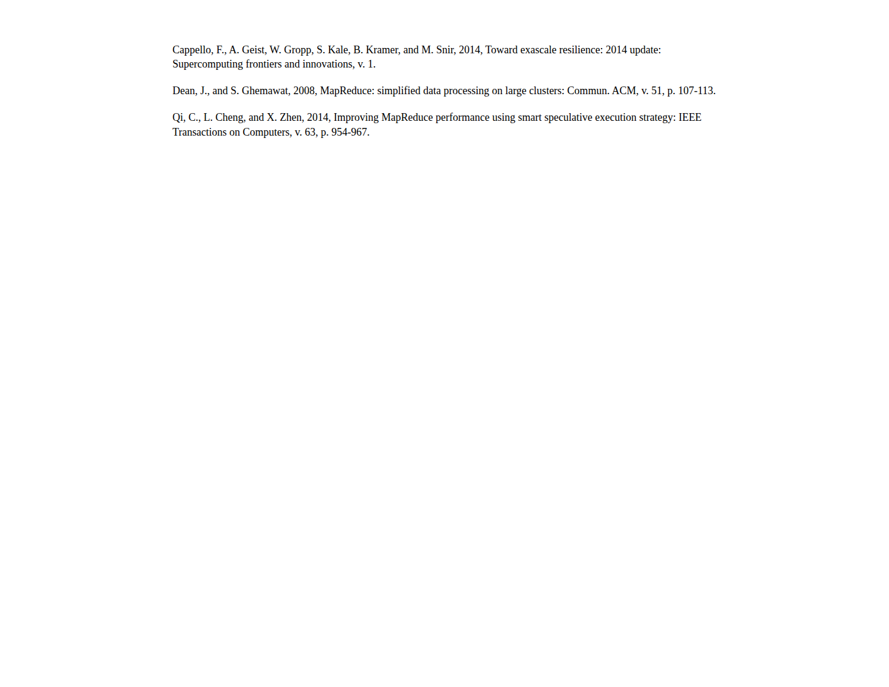Cappello, F., A. Geist, W. Gropp, S. Kale, B. Kramer, and M. Snir, 2014, Toward exascale resilience: 2014 update: Supercomputing frontiers and innovations, v. 1.
Dean, J., and S. Ghemawat, 2008, MapReduce: simplified data processing on large clusters: Commun. ACM, v. 51, p. 107-113.
Qi, C., L. Cheng, and X. Zhen, 2014, Improving MapReduce performance using smart speculative execution strategy: IEEE Transactions on Computers, v. 63, p. 954-967.